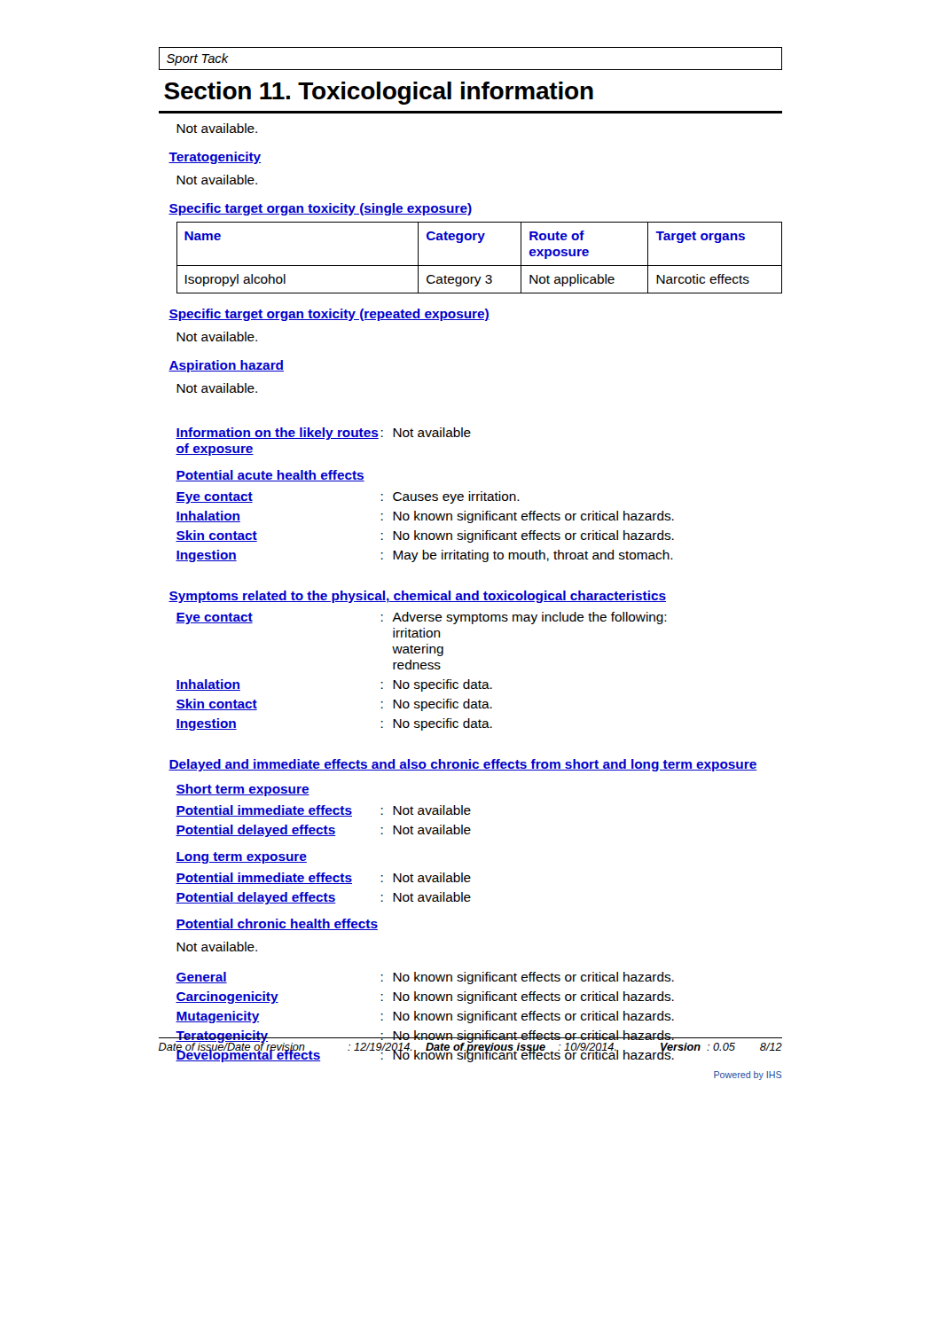Sport Tack
Section 11. Toxicological information
Not available.
Teratogenicity
Not available.
Specific target organ toxicity (single exposure)
| Name | Category | Route of exposure | Target organs |
| --- | --- | --- | --- |
| Isopropyl alcohol | Category 3 | Not applicable | Narcotic effects |
Specific target organ toxicity (repeated exposure)
Not available.
Aspiration hazard
Not available.
| Information on the likely routes of exposure | : | Not available |
Potential acute health effects
| Eye contact | : | Causes eye irritation. |
| Inhalation | : | No known significant effects or critical hazards. |
| Skin contact | : | No known significant effects or critical hazards. |
| Ingestion | : | May be irritating to mouth, throat and stomach. |
Symptoms related to the physical, chemical and toxicological characteristics
| Eye contact | : | Adverse symptoms may include the following: irritation watering redness |
| Inhalation | : | No specific data. |
| Skin contact | : | No specific data. |
| Ingestion | : | No specific data. |
Delayed and immediate effects and also chronic effects from short and long term exposure Short term exposure
| Potential immediate effects | : | Not available |
| Potential delayed effects | : | Not available |
Long term exposure
| Potential immediate effects | : | Not available |
| Potential delayed effects | : | Not available |
Potential chronic health effects
Not available.
| General | : | No known significant effects or critical hazards. |
| Carcinogenicity | : | No known significant effects or critical hazards. |
| Mutagenicity | : | No known significant effects or critical hazards. |
| Teratogenicity | : | No known significant effects or critical hazards. |
| Developmental effects | : | No known significant effects or critical hazards. |
Date of issue/Date of revision
: 12/19/2014. Date of previous issue : 10/9/2014.
Version : 0.05 8/12
Powered by IHS